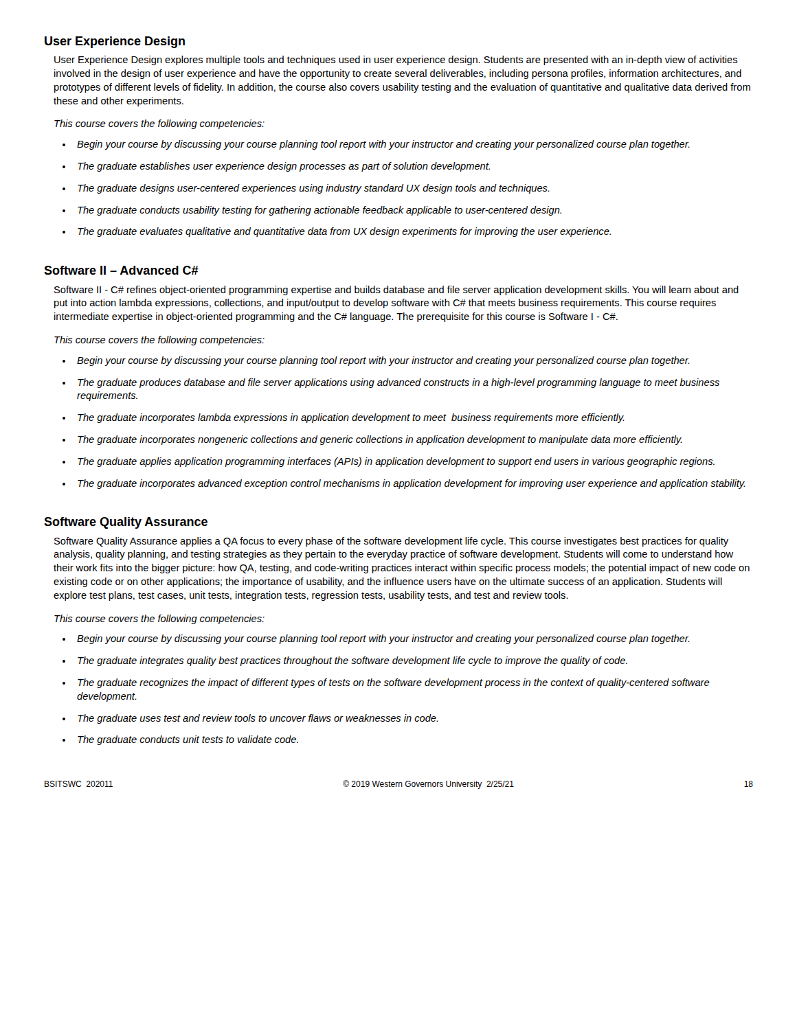User Experience Design
User Experience Design explores multiple tools and techniques used in user experience design. Students are presented with an in-depth view of activities involved in the design of user experience and have the opportunity to create several deliverables, including persona profiles, information architectures, and prototypes of different levels of fidelity. In addition, the course also covers usability testing and the evaluation of quantitative and qualitative data derived from these and other experiments.
This course covers the following competencies:
Begin your course by discussing your course planning tool report with your instructor and creating your personalized course plan together.
The graduate establishes user experience design processes as part of solution development.
The graduate designs user-centered experiences using industry standard UX design tools and techniques.
The graduate conducts usability testing for gathering actionable feedback applicable to user-centered design.
The graduate evaluates qualitative and quantitative data from UX design experiments for improving the user experience.
Software II – Advanced C#
Software II - C# refines object-oriented programming expertise and builds database and file server application development skills. You will learn about and put into action lambda expressions, collections, and input/output to develop software with C# that meets business requirements. This course requires intermediate expertise in object-oriented programming and the C# language. The prerequisite for this course is Software I - C#.
This course covers the following competencies:
Begin your course by discussing your course planning tool report with your instructor and creating your personalized course plan together.
The graduate produces database and file server applications using advanced constructs in a high-level programming language to meet business requirements.
The graduate incorporates lambda expressions in application development to meet business requirements more efficiently.
The graduate incorporates nongeneric collections and generic collections in application development to manipulate data more efficiently.
The graduate applies application programming interfaces (APIs) in application development to support end users in various geographic regions.
The graduate incorporates advanced exception control mechanisms in application development for improving user experience and application stability.
Software Quality Assurance
Software Quality Assurance applies a QA focus to every phase of the software development life cycle. This course investigates best practices for quality analysis, quality planning, and testing strategies as they pertain to the everyday practice of software development. Students will come to understand how their work fits into the bigger picture: how QA, testing, and code-writing practices interact within specific process models; the potential impact of new code on existing code or on other applications; the importance of usability, and the influence users have on the ultimate success of an application. Students will explore test plans, test cases, unit tests, integration tests, regression tests, usability tests, and test and review tools.
This course covers the following competencies:
Begin your course by discussing your course planning tool report with your instructor and creating your personalized course plan together.
The graduate integrates quality best practices throughout the software development life cycle to improve the quality of code.
The graduate recognizes the impact of different types of tests on the software development process in the context of quality-centered software development.
The graduate uses test and review tools to uncover flaws or weaknesses in code.
The graduate conducts unit tests to validate code.
BSITSWC 202011 © 2019 Western Governors University 2/25/21 18